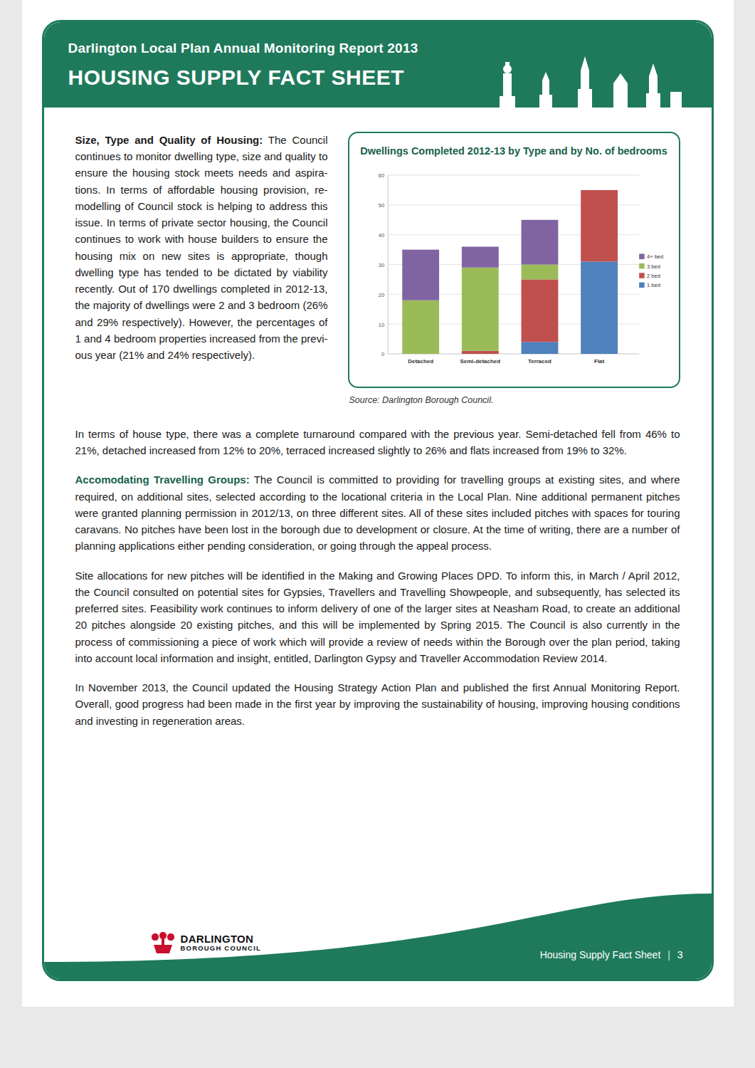Darlington Local Plan Annual Monitoring Report 2013
Housing Supply Fact Sheet
Size, Type and Quality of Housing: The Council continues to monitor dwelling type, size and quality to ensure the housing stock meets needs and aspirations. In terms of affordable housing provision, re-modelling of Council stock is helping to address this issue. In terms of private sector housing, the Council continues to work with house builders to ensure the housing mix on new sites is appropriate, though dwelling type has tended to be dictated by viability recently. Out of 170 dwellings completed in 2012-13, the majority of dwellings were 2 and 3 bedroom (26% and 29% respectively). However, the percentages of 1 and 4 bedroom properties increased from the previous year (21% and 24% respectively).
Dwellings Completed 2012-13 by Type and by No. of bedrooms
0 10 20 30 40 50 60 Detached Semi-detached Terraced Flat 4+ bed 3 bed 2 bed 1 bed
Source: Darlington Borough Council.
In terms of house type, there was a complete turnaround compared with the previous year. Semi-detached fell from 46% to 21%, detached increased from 12% to 20%, terraced increased slightly to 26% and flats increased from 19% to 32%.
Accomodating Travelling Groups: The Council is committed to providing for travelling groups at existing sites, and where required, on additional sites, selected according to the locational criteria in the Local Plan. Nine additional permanent pitches were granted planning permission in 2012/13, on three different sites. All of these sites included pitches with spaces for touring caravans. No pitches have been lost in the borough due to development or closure. At the time of writing, there are a number of planning applications either pending consideration, or going through the appeal process.
Site allocations for new pitches will be identified in the Making and Growing Places DPD. To inform this, in March / April 2012, the Council consulted on potential sites for Gypsies, Travellers and Travelling Showpeople, and subsequently, has selected its preferred sites. Feasibility work continues to inform delivery of one of the larger sites at Neasham Road, to create an additional 20 pitches alongside 20 existing pitches, and this will be implemented by Spring 2015. The Council is also currently in the process of commissioning a piece of work which will provide a review of needs within the Borough over the plan period, taking into account local information and insight, entitled, Darlington Gypsy and Traveller Accommodation Review 2014.
In November 2013, the Council updated the Housing Strategy Action Plan and published the first Annual Monitoring Report. Overall, good progress had been made in the first year by improving the sustainability of housing, improving housing conditions and investing in regeneration areas.
DARLINGTON
BOROUGH COUNCIL
Housing Supply Fact Sheet | 3